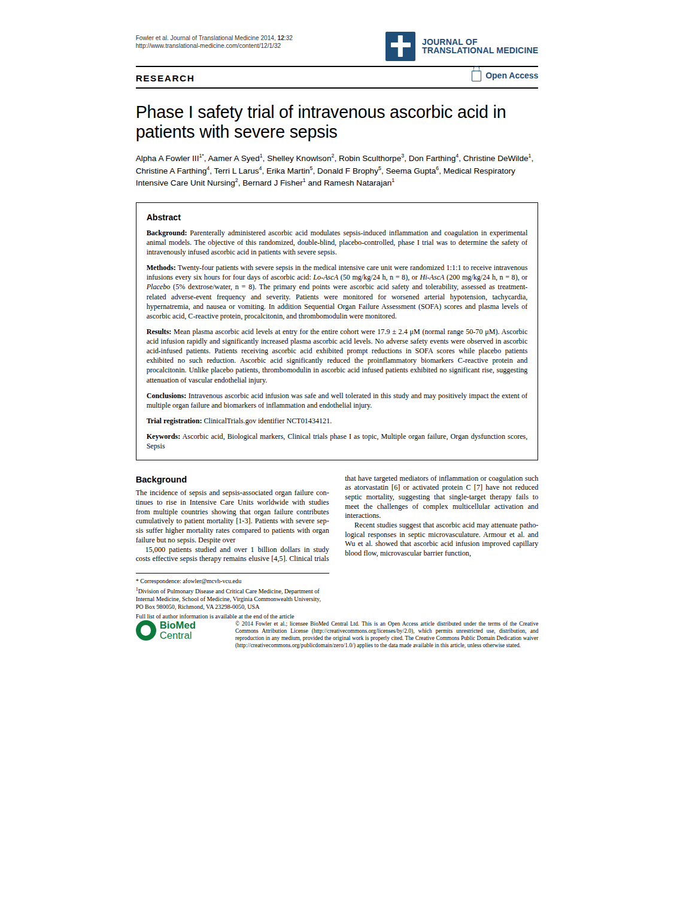Fowler et al. Journal of Translational Medicine 2014, 12:32
http://www.translational-medicine.com/content/12/1/32
JOURNAL OF
TRANSLATIONAL MEDICINE
Research
Open Access
Phase I safety trial of intravenous ascorbic acid in patients with severe sepsis
Alpha A Fowler III1*, Aamer A Syed1, Shelley Knowlson2, Robin Sculthorpe3, Don Farthing4, Christine DeWilde1, Christine A Farthing4, Terri L Larus4, Erika Martin5, Donald F Brophy5, Seema Gupta6, Medical Respiratory Intensive Care Unit Nursing2, Bernard J Fisher1 and Ramesh Natarajan1
Abstract
Background: Parenterally administered ascorbic acid modulates sepsis-induced inflammation and coagulation in experimental animal models. The objective of this randomized, double-blind, placebo-controlled, phase I trial was to determine the safety of intravenously infused ascorbic acid in patients with severe sepsis.
Methods: Twenty-four patients with severe sepsis in the medical intensive care unit were randomized 1:1:1 to receive intravenous infusions every six hours for four days of ascorbic acid: Lo-AscA (50 mg/kg/24 h, n = 8), or Hi-AscA (200 mg/kg/24 h, n = 8), or Placebo (5% dextrose/water, n = 8). The primary end points were ascorbic acid safety and tolerability, assessed as treatment-related adverse-event frequency and severity. Patients were monitored for worsened arterial hypotension, tachycardia, hypernatremia, and nausea or vomiting. In addition Sequential Organ Failure Assessment (SOFA) scores and plasma levels of ascorbic acid, C-reactive protein, procalcitonin, and thrombomodulin were monitored.
Results: Mean plasma ascorbic acid levels at entry for the entire cohort were 17.9 ± 2.4 μM (normal range 50-70 μM). Ascorbic acid infusion rapidly and significantly increased plasma ascorbic acid levels. No adverse safety events were observed in ascorbic acid-infused patients. Patients receiving ascorbic acid exhibited prompt reductions in SOFA scores while placebo patients exhibited no such reduction. Ascorbic acid significantly reduced the proinflammatory biomarkers C-reactive protein and procalcitonin. Unlike placebo patients, thrombomodulin in ascorbic acid infused patients exhibited no significant rise, suggesting attenuation of vascular endothelial injury.
Conclusions: Intravenous ascorbic acid infusion was safe and well tolerated in this study and may positively impact the extent of multiple organ failure and biomarkers of inflammation and endothelial injury.
Trial registration: ClinicalTrials.gov identifier NCT01434121.
Keywords: Ascorbic acid, Biological markers, Clinical trials phase I as topic, Multiple organ failure, Organ dysfunction scores, Sepsis
Background
The incidence of sepsis and sepsis-associated organ failure continues to rise in Intensive Care Units worldwide with studies from multiple countries showing that organ failure contributes cumulatively to patient mortality [1-3]. Patients with severe sepsis suffer higher mortality rates compared to patients with organ failure but no sepsis. Despite over
15,000 patients studied and over 1 billion dollars in study costs effective sepsis therapy remains elusive [4,5]. Clinical trials that have targeted mediators of inflammation or coagulation such as atorvastatin [6] or activated protein C [7] have not reduced septic mortality, suggesting that single-target therapy fails to meet the challenges of complex multicellular activation and interactions.
Recent studies suggest that ascorbic acid may attenuate pathological responses in septic microvasculature. Armour et al. and Wu et al. showed that ascorbic acid infusion improved capillary blood flow, microvascular barrier function,
* Correspondence: afowler@mcvh-vcu.edu
1Division of Pulmonary Disease and Critical Care Medicine, Department of Internal Medicine, School of Medicine, Virginia Commonwealth University, PO Box 980050, Richmond, VA 23298-0050, USA
Full list of author information is available at the end of the article
BioMed Central
© 2014 Fowler et al.; licensee BioMed Central Ltd. This is an Open Access article distributed under the terms of the Creative Commons Attribution License (http://creativecommons.org/licenses/by/2.0), which permits unrestricted use, distribution, and reproduction in any medium, provided the original work is properly cited. The Creative Commons Public Domain Dedication waiver (http://creativecommons.org/publicdomain/zero/1.0/) applies to the data made available in this article, unless otherwise stated.